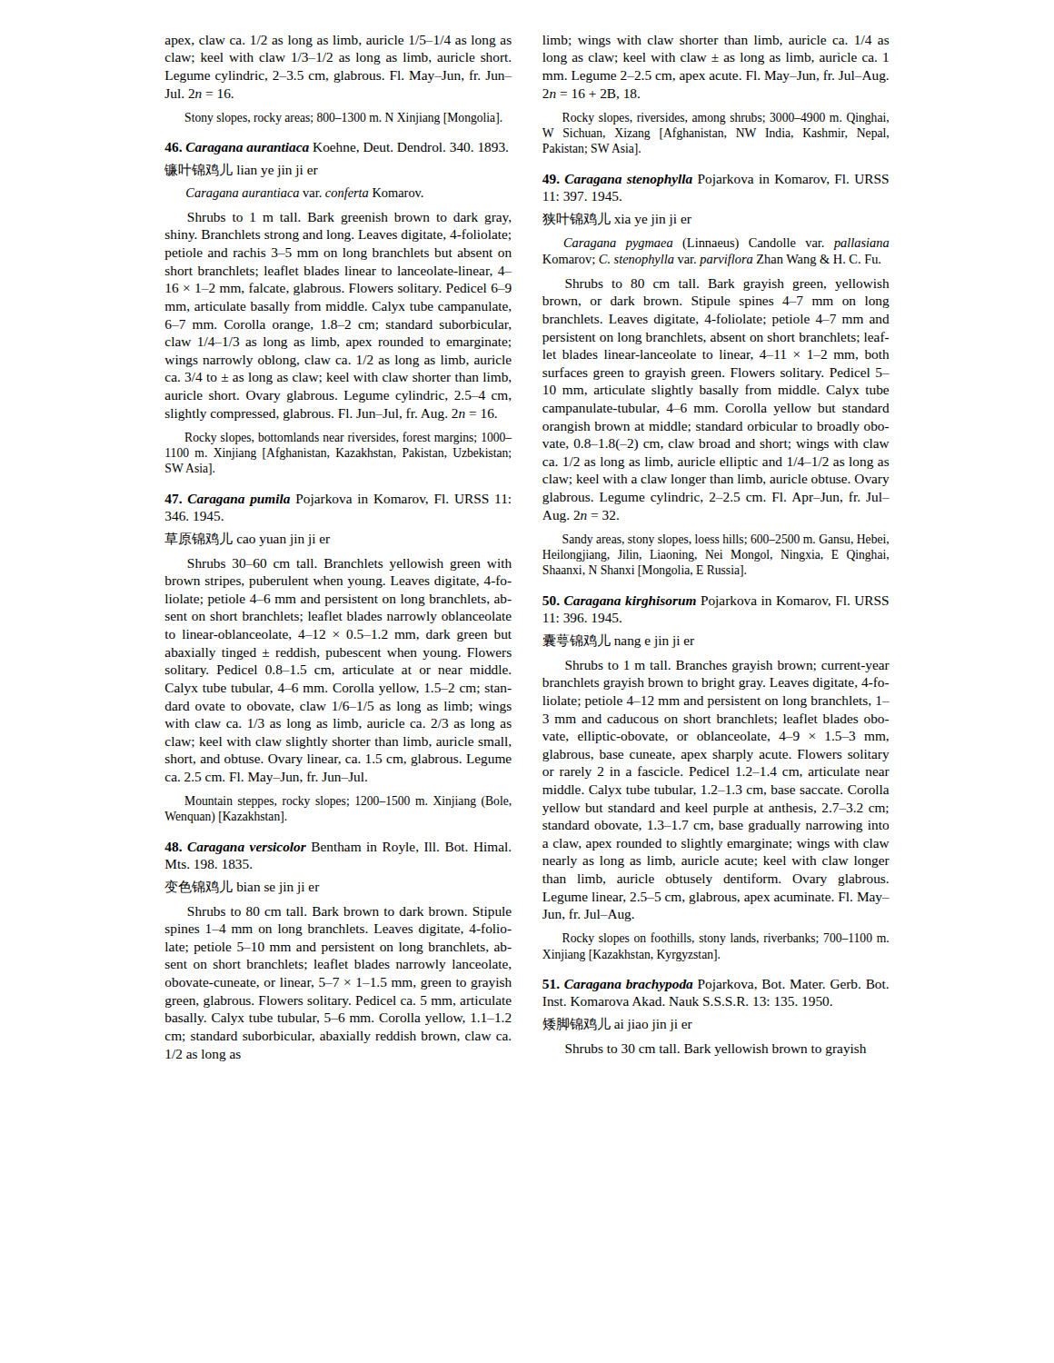apex, claw ca. 1/2 as long as limb, auricle 1/5–1/4 as long as claw; keel with claw 1/3–1/2 as long as limb, auricle short. Legume cylindric, 2–3.5 cm, glabrous. Fl. May–Jun, fr. Jun–Jul. 2n = 16.
Stony slopes, rocky areas; 800–1300 m. N Xinjiang [Mongolia].
46. Caragana aurantiaca Koehne, Deut. Dendrol. 340. 1893.
镰叶锦鸡儿 lian ye jin ji er
Caragana aurantiaca var. conferta Komarov.
Shrubs to 1 m tall. Bark greenish brown to dark gray, shiny. Branchlets strong and long. Leaves digitate, 4-foliolate; petiole and rachis 3–5 mm on long branchlets but absent on short branchlets; leaflet blades linear to lanceolate-linear, 4–16 × 1–2 mm, falcate, glabrous. Flowers solitary. Pedicel 6–9 mm, articulate basally from middle. Calyx tube campanulate, 6–7 mm. Corolla orange, 1.8–2 cm; standard suborbicular, claw 1/4–1/3 as long as limb, apex rounded to emarginate; wings narrowly oblong, claw ca. 1/2 as long as limb, auricle ca. 3/4 to ± as long as claw; keel with claw shorter than limb, auricle short. Ovary glabrous. Legume cylindric, 2.5–4 cm, slightly compressed, glabrous. Fl. Jun–Jul, fr. Aug. 2n = 16.
Rocky slopes, bottomlands near riversides, forest margins; 1000–1100 m. Xinjiang [Afghanistan, Kazakhstan, Pakistan, Uzbekistan; SW Asia].
47. Caragana pumila Pojarkova in Komarov, Fl. URSS 11: 346. 1945.
草原锦鸡儿 cao yuan jin ji er
Shrubs 30–60 cm tall. Branchlets yellowish green with brown stripes, puberulent when young. Leaves digitate, 4-foliolate; petiole 4–6 mm and persistent on long branchlets, absent on short branchlets; leaflet blades narrowly oblanceolate to linear-oblanceolate, 4–12 × 0.5–1.2 mm, dark green but abaxially tinged ± reddish, pubescent when young. Flowers solitary. Pedicel 0.8–1.5 cm, articulate at or near middle. Calyx tube tubular, 4–6 mm. Corolla yellow, 1.5–2 cm; standard ovate to obovate, claw 1/6–1/5 as long as limb; wings with claw ca. 1/3 as long as limb, auricle ca. 2/3 as long as claw; keel with claw slightly shorter than limb, auricle small, short, and obtuse. Ovary linear, ca. 1.5 cm, glabrous. Legume ca. 2.5 cm. Fl. May–Jun, fr. Jun–Jul.
Mountain steppes, rocky slopes; 1200–1500 m. Xinjiang (Bole, Wenquan) [Kazakhstan].
48. Caragana versicolor Bentham in Royle, Ill. Bot. Himal. Mts. 198. 1835.
变色锦鸡儿 bian se jin ji er
Shrubs to 80 cm tall. Bark brown to dark brown. Stipule spines 1–4 mm on long branchlets. Leaves digitate, 4-foliolate; petiole 5–10 mm and persistent on long branchlets, absent on short branchlets; leaflet blades narrowly lanceolate, obovate-cuneate, or linear, 5–7 × 1–1.5 mm, green to grayish green, glabrous. Flowers solitary. Pedicel ca. 5 mm, articulate basally. Calyx tube tubular, 5–6 mm. Corolla yellow, 1.1–1.2 cm; standard suborbicular, abaxially reddish brown, claw ca. 1/2 as long as
limb; wings with claw shorter than limb, auricle ca. 1/4 as long as claw; keel with claw ± as long as limb, auricle ca. 1 mm. Legume 2–2.5 cm, apex acute. Fl. May–Jun, fr. Jul–Aug. 2n = 16 + 2B, 18.
Rocky slopes, riversides, among shrubs; 3000–4900 m. Qinghai, W Sichuan, Xizang [Afghanistan, NW India, Kashmir, Nepal, Pakistan; SW Asia].
49. Caragana stenophylla Pojarkova in Komarov, Fl. URSS 11: 397. 1945.
狭叶锦鸡儿 xia ye jin ji er
Caragana pygmaea (Linnaeus) Candolle var. pallasiana Komarov; C. stenophylla var. parviflora Zhan Wang & H. C. Fu.
Shrubs to 80 cm tall. Bark grayish green, yellowish brown, or dark brown. Stipule spines 4–7 mm on long branchlets. Leaves digitate, 4-foliolate; petiole 4–7 mm and persistent on long branchlets, absent on short branchlets; leaflet blades linear-lanceolate to linear, 4–11 × 1–2 mm, both surfaces green to grayish green. Flowers solitary. Pedicel 5–10 mm, articulate slightly basally from middle. Calyx tube campanulate-tubular, 4–6 mm. Corolla yellow but standard orangish brown at middle; standard orbicular to broadly obovate, 0.8–1.8(–2) cm, claw broad and short; wings with claw ca. 1/2 as long as limb, auricle elliptic and 1/4–1/2 as long as claw; keel with a claw longer than limb, auricle obtuse. Ovary glabrous. Legume cylindric, 2–2.5 cm. Fl. Apr–Jun, fr. Jul–Aug. 2n = 32.
Sandy areas, stony slopes, loess hills; 600–2500 m. Gansu, Hebei, Heilongjiang, Jilin, Liaoning, Nei Mongol, Ningxia, E Qinghai, Shaanxi, N Shanxi [Mongolia, E Russia].
50. Caragana kirghisorum Pojarkova in Komarov, Fl. URSS 11: 396. 1945.
囊萼锦鸡儿 nang e jin ji er
Shrubs to 1 m tall. Branches grayish brown; current-year branchlets grayish brown to bright gray. Leaves digitate, 4-foliolate; petiole 4–12 mm and persistent on long branchlets, 1–3 mm and caducous on short branchlets; leaflet blades obovate, elliptic-obovate, or oblanceolate, 4–9 × 1.5–3 mm, glabrous, base cuneate, apex sharply acute. Flowers solitary or rarely 2 in a fascicle. Pedicel 1.2–1.4 cm, articulate near middle. Calyx tube tubular, 1.2–1.3 cm, base saccate. Corolla yellow but standard and keel purple at anthesis, 2.7–3.2 cm; standard obovate, 1.3–1.7 cm, base gradually narrowing into a claw, apex rounded to slightly emarginate; wings with claw nearly as long as limb, auricle acute; keel with claw longer than limb, auricle obtusely dentiform. Ovary glabrous. Legume linear, 2.5–5 cm, glabrous, apex acuminate. Fl. May–Jun, fr. Jul–Aug.
Rocky slopes on foothills, stony lands, riverbanks; 700–1100 m. Xinjiang [Kazakhstan, Kyrgyzstan].
51. Caragana brachypoda Pojarkova, Bot. Mater. Gerb. Bot. Inst. Komarova Akad. Nauk S.S.S.R. 13: 135. 1950.
矮脚锦鸡儿 ai jiao jin ji er
Shrubs to 30 cm tall. Bark yellowish brown to grayish